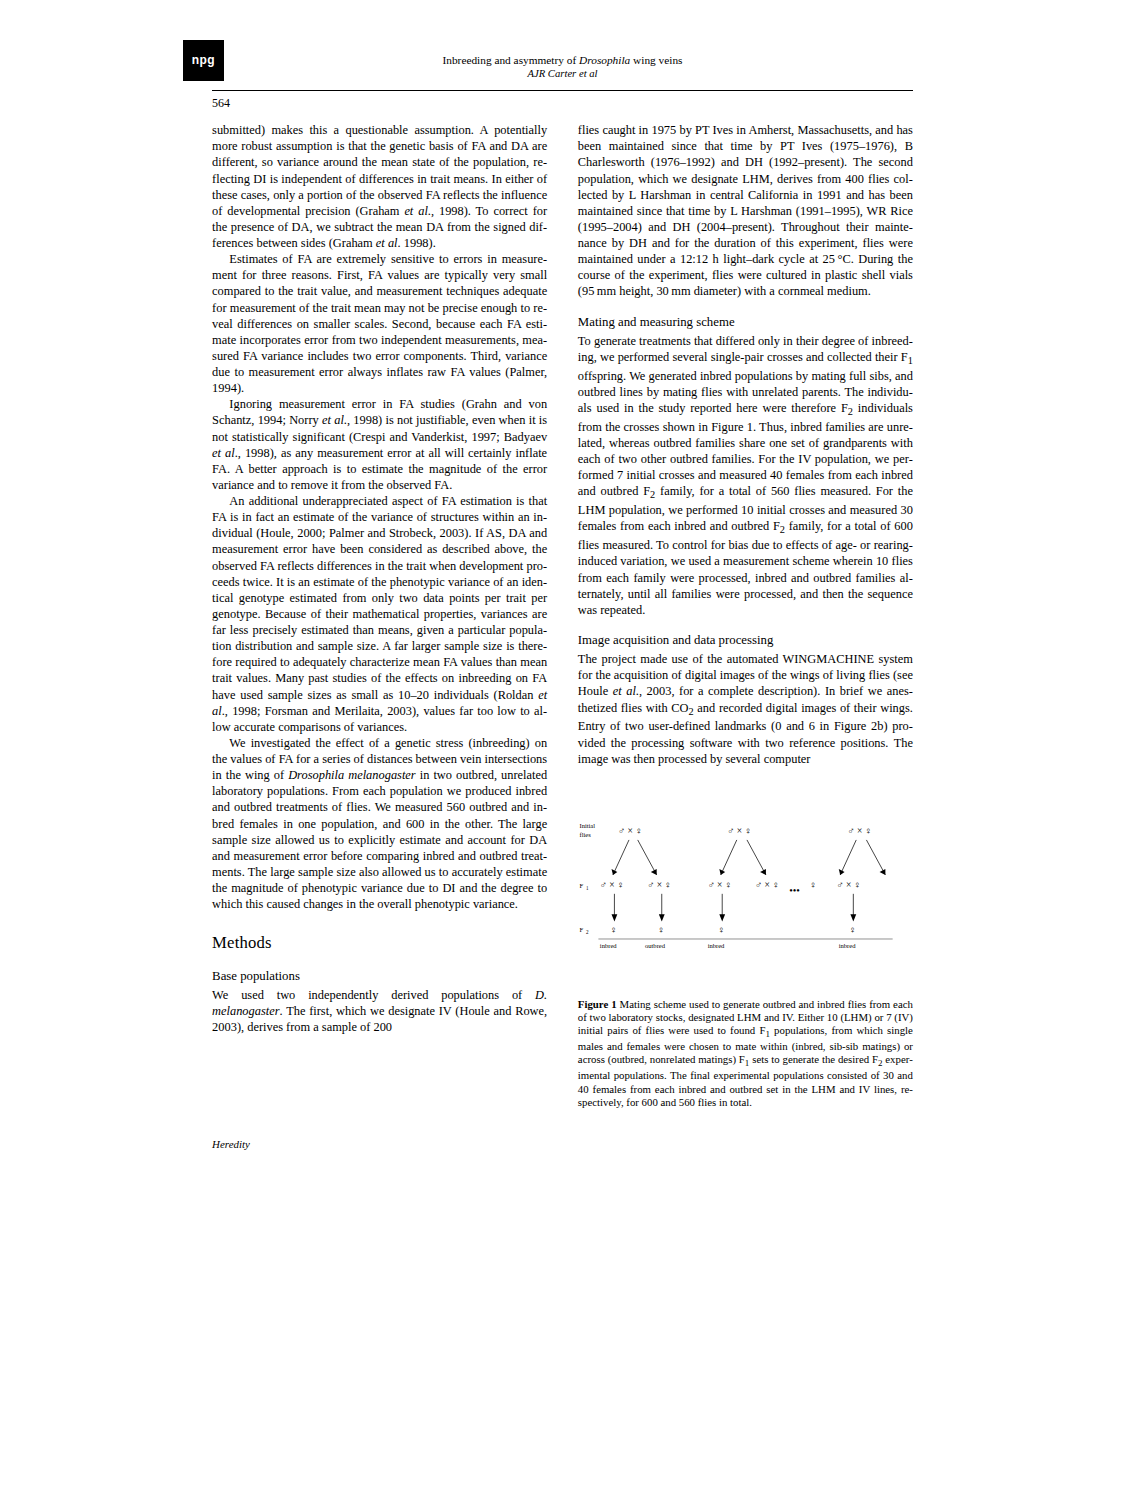npg
Inbreeding and asymmetry of Drosophila wing veins
AJR Carter et al
564
submitted) makes this a questionable assumption. A potentially more robust assumption is that the genetic basis of FA and DA are different, so variance around the mean state of the population, reflecting DI is independent of differences in trait means. In either of these cases, only a portion of the observed FA reflects the influence of developmental precision (Graham et al., 1998). To correct for the presence of DA, we subtract the mean DA from the signed differences between sides (Graham et al. 1998).
Estimates of FA are extremely sensitive to errors in measurement for three reasons. First, FA values are typically very small compared to the trait value, and measurement techniques adequate for measurement of the trait mean may not be precise enough to reveal differences on smaller scales. Second, because each FA estimate incorporates error from two independent measurements, measured FA variance includes two error components. Third, variance due to measurement error always inflates raw FA values (Palmer, 1994).
Ignoring measurement error in FA studies (Grahn and von Schantz, 1994; Norry et al., 1998) is not justifiable, even when it is not statistically significant (Crespi and Vanderkist, 1997; Badyaev et al., 1998), as any measurement error at all will certainly inflate FA. A better approach is to estimate the magnitude of the error variance and to remove it from the observed FA.
An additional underappreciated aspect of FA estimation is that FA is in fact an estimate of the variance of structures within an individual (Houle, 2000; Palmer and Strobeck, 2003). If AS, DA and measurement error have been considered as described above, the observed FA reflects differences in the trait when development proceeds twice. It is an estimate of the phenotypic variance of an identical genotype estimated from only two data points per trait per genotype. Because of their mathematical properties, variances are far less precisely estimated than means, given a particular population distribution and sample size. A far larger sample size is therefore required to adequately characterize mean FA values than mean trait values. Many past studies of the effects on inbreeding on FA have used sample sizes as small as 10–20 individuals (Roldan et al., 1998; Forsman and Merilaita, 2003), values far too low to allow accurate comparisons of variances.
We investigated the effect of a genetic stress (inbreeding) on the values of FA for a series of distances between vein intersections in the wing of Drosophila melanogaster in two outbred, unrelated laboratory populations. From each population we produced inbred and outbred treatments of flies. We measured 560 outbred and inbred females in one population, and 600 in the other. The large sample size allowed us to explicitly estimate and account for DA and measurement error before comparing inbred and outbred treatments. The large sample size also allowed us to accurately estimate the magnitude of phenotypic variance due to DI and the degree to which this caused changes in the overall phenotypic variance.
Methods
Base populations
We used two independently derived populations of D. melanogaster. The first, which we designate IV (Houle and Rowe, 2003), derives from a sample of 200
flies caught in 1975 by PT Ives in Amherst, Massachusetts, and has been maintained since that time by PT Ives (1975–1976), B Charlesworth (1976–1992) and DH (1992–present). The second population, which we designate LHM, derives from 400 flies collected by L Harshman in central California in 1991 and has been maintained since that time by L Harshman (1991–1995), WR Rice (1995–2004) and DH (2004–present). Throughout their maintenance by DH and for the duration of this experiment, flies were maintained under a 12:12 h light–dark cycle at 25 °C. During the course of the experiment, flies were cultured in plastic shell vials (95 mm height, 30 mm diameter) with a cornmeal medium.
Mating and measuring scheme
To generate treatments that differed only in their degree of inbreeding, we performed several single-pair crosses and collected their F1 offspring. We generated inbred populations by mating full sibs, and outbred lines by mating flies with unrelated parents. The individuals used in the study reported here were therefore F2 individuals from the crosses shown in Figure 1. Thus, inbred families are unrelated, whereas outbred families share one set of grandparents with each of two other outbred families. For the IV population, we performed 7 initial crosses and measured 40 females from each inbred and outbred F2 family, for a total of 560 flies measured. For the LHM population, we performed 10 initial crosses and measured 30 females from each inbred and outbred F2 family, for a total of 600 flies measured. To control for bias due to effects of age- or rearing-induced variation, we used a measurement scheme wherein 10 flies from each family were processed, inbred and outbred families alternately, until all families were processed, and then the sequence was repeated.
Image acquisition and data processing
The project made use of the automated WINGMACHINE system for the acquisition of digital images of the wings of living flies (see Houle et al., 2003, for a complete description). In brief we anesthetized flies with CO2 and recorded digital images of their wings. Entry of two user-defined landmarks (0 and 6 in Figure 2b) provided the processing software with two reference positions. The image was then processed by several computer
Initial flies F 1 F 2 ♂ × ♀ ♂ × ♀ ♂ × ♀ ♂ × ♀ ♂ × ♀ ♂ × ♀ ♂ × ♀ ♀ ♂ × ♀ ••• ♀ ♀ ♀ ♀ inbred outbred inbred inbred
Figure 1 Mating scheme used to generate outbred and inbred flies from each of two laboratory stocks, designated LHM and IV. Either 10 (LHM) or 7 (IV) initial pairs of flies were used to found F1 populations, from which single males and females were chosen to mate within (inbred, sib-sib matings) or across (outbred, nonrelated matings) F1 sets to generate the desired F2 experimental populations. The final experimental populations consisted of 30 and 40 females from each inbred and outbred set in the LHM and IV lines, respectively, for 600 and 560 flies in total.
Heredity